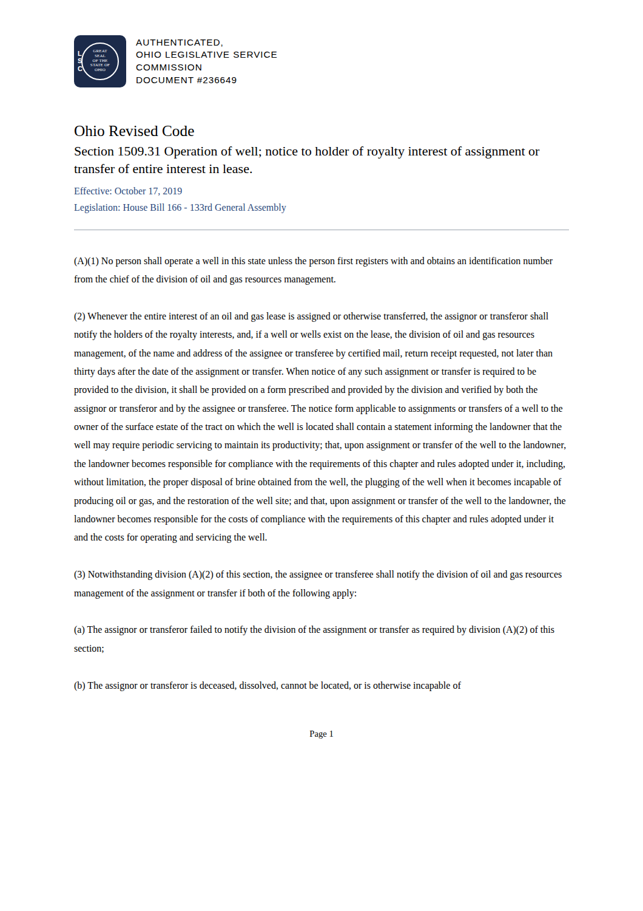L
S
C
GREAT
SEAL
OF THE
STATE OF
OHIO
AUTHENTICATED,
OHIO LEGISLATIVE SERVICE
COMMISSION
DOCUMENT #236649
Ohio Revised Code
Section 1509.31 Operation of well; notice to holder of royalty interest of assignment or transfer of entire interest in lease.
Effective: October 17, 2019
Legislation: House Bill 166 - 133rd General Assembly
(A)(1) No person shall operate a well in this state unless the person first registers with and obtains an identification number from the chief of the division of oil and gas resources management.
(2) Whenever the entire interest of an oil and gas lease is assigned or otherwise transferred, the assignor or transferor shall notify the holders of the royalty interests, and, if a well or wells exist on the lease, the division of oil and gas resources management, of the name and address of the assignee or transferee by certified mail, return receipt requested, not later than thirty days after the date of the assignment or transfer. When notice of any such assignment or transfer is required to be provided to the division, it shall be provided on a form prescribed and provided by the division and verified by both the assignor or transferor and by the assignee or transferee. The notice form applicable to assignments or transfers of a well to the owner of the surface estate of the tract on which the well is located shall contain a statement informing the landowner that the well may require periodic servicing to maintain its productivity; that, upon assignment or transfer of the well to the landowner, the landowner becomes responsible for compliance with the requirements of this chapter and rules adopted under it, including, without limitation, the proper disposal of brine obtained from the well, the plugging of the well when it becomes incapable of producing oil or gas, and the restoration of the well site; and that, upon assignment or transfer of the well to the landowner, the landowner becomes responsible for the costs of compliance with the requirements of this chapter and rules adopted under it and the costs for operating and servicing the well.
(3) Notwithstanding division (A)(2) of this section, the assignee or transferee shall notify the division of oil and gas resources management of the assignment or transfer if both of the following apply:
(a) The assignor or transferor failed to notify the division of the assignment or transfer as required by division (A)(2) of this section;
(b) The assignor or transferor is deceased, dissolved, cannot be located, or is otherwise incapable of
Page 1